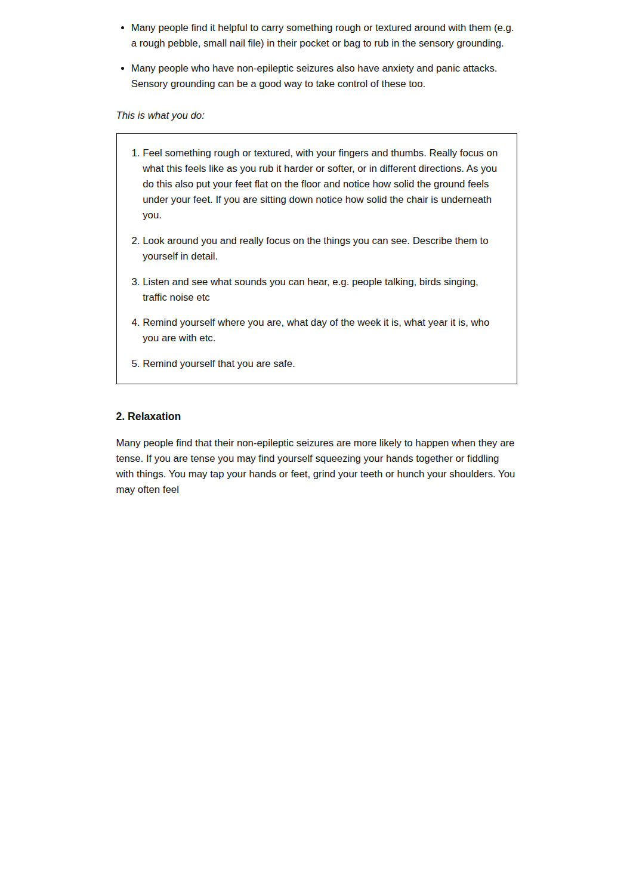Many people find it helpful to carry something rough or textured around with them (e.g. a rough pebble, small nail file) in their pocket or bag to rub in the sensory grounding.
Many people who have non-epileptic seizures also have anxiety and panic attacks. Sensory grounding can be a good way to take control of these too.
This is what you do:
Feel something rough or textured, with your fingers and thumbs. Really focus on what this feels like as you rub it harder or softer, or in different directions. As you do this also put your feet flat on the floor and notice how solid the ground feels under your feet. If you are sitting down notice how solid the chair is underneath you.
Look around you and really focus on the things you can see. Describe them to yourself in detail.
Listen and see what sounds you can hear, e.g. people talking, birds singing, traffic noise etc
Remind yourself where you are, what day of the week it is, what year it is, who you are with etc.
Remind yourself that you are safe.
2. Relaxation
Many people find that their non-epileptic seizures are more likely to happen when they are tense. If you are tense you may find yourself squeezing your hands together or fiddling with things. You may tap your hands or feet, grind your teeth or hunch your shoulders. You may often feel